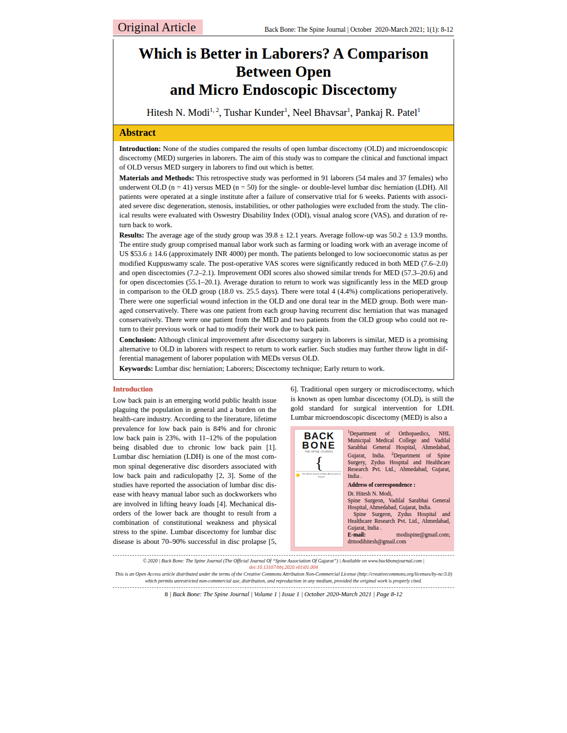Original Article
Back Bone: The Spine Journal | October 2020-March 2021; 1(1): 8-12
Which is Better in Laborers? A Comparison Between Open
and Micro Endoscopic Discectomy
Hitesh N. Modi1, 2, Tushar Kunder1, Neel Bhavsar1, Pankaj R. Patel1
Abstract
Introduction: None of the studies compared the results of open lumbar discectomy (OLD) and microendoscopic discectomy (MED) surgeries in laborers. The aim of this study was to compare the clinical and functional impact of OLD versus MED surgery in laborers to find out which is better.
Materials and Methods: This retrospective study was performed in 91 laborers (54 males and 37 females) who underwent OLD (n = 41) versus MED (n = 50) for the single- or double-level lumbar disc herniation (LDH). All patients were operated at a single institute after a failure of conservative trial for 6 weeks. Patients with associated severe disc degeneration, stenosis, instabilities, or other pathologies were excluded from the study. The clinical results were evaluated with Oswestry Disability Index (ODI), visual analog score (VAS), and duration of return back to work.
Results: The average age of the study group was 39.8 ± 12.1 years. Average follow-up was 50.2 ± 13.9 months. The entire study group comprised manual labor work such as farming or loading work with an average income of US $53.6 ± 14.6 (approximately INR 4000) per month. The patients belonged to low socioeconomic status as per modified Kuppuswamy scale. The post-operative VAS scores were significantly reduced in both MED (7.6–2.0) and open discectomies (7.2–2.1). Improvement ODI scores also showed similar trends for MED (57.3–20.6) and for open discectomies (55.1–20.1). Average duration to return to work was significantly less in the MED group in comparison to the OLD group (18.0 vs. 25.5 days). There were total 4 (4.4%) complications perioperatively. There were one superficial wound infection in the OLD and one dural tear in the MED group. Both were managed conservatively. There was one patient from each group having recurrent disc herniation that was managed conservatively. There were one patient from the MED and two patients from the OLD group who could not return to their previous work or had to modify their work due to back pain.
Conclusion: Although clinical improvement after discectomy surgery in laborers is similar, MED is a promising alternative to OLD in laborers with respect to return to work earlier. Such studies may further throw light in differential management of laborer population with MEDs versus OLD.
Keywords: Lumbar disc herniation; Laborers; Discectomy technique; Early return to work.
Introduction
Low back pain is an emerging world public health issue plaguing the population in general and a burden on the health-care industry. According to the literature, lifetime prevalence for low back pain is 84% and for chronic low back pain is 23%, with 11–12% of the population being disabled due to chronic low back pain [1]. Lumbar disc herniation (LDH) is one of the most common spinal degenerative disc disorders associated with low back pain and radiculopathy [2, 3]. Some of the studies have reported the association of lumbar disc disease with heavy manual labor such as dockworkers who are involved in lifting heavy loads [4]. Mechanical disorders of the lower back are thought to result from a combination of constitutional weakness and physical stress to the spine. Lumbar discectomy for lumbar disc disease is about 70–90% successful in disc prolapse [5, 6]. Traditional open surgery or microdiscectomy, which is known as open lumbar discectomy (OLD), is still the gold standard for surgical intervention for LDH. Lumbar microendoscopic discectomy (MED) is also a
BACK
BONE
THE SPINE JOURNAL
{
The official Journal of Spine Association of Gujarat
1Department of Orthopaedics, NHL Municipal Medical College and Vadilal Sarabhai General Hospital, Ahmedabad, Gujarat, India. 2Department of Spine Surgery, Zydus Hospital and Healthcare Research Pvt. Ltd., Ahmedabad, Gujarat, India .
Address of correspondence :
Dr. Hitesh N. Modi,
Spine Surgeon, Vadilal Sarabhai General Hospital, Ahmedabad, Gujarat, India.
Spine Surgeon, Zydus Hospital and Healthcare Research Pvt. Ltd., Ahmedabad, Gujarat, India .
E-mail: modispine@gmail.com; drmodihitesh@gmail.com
© 2020 | Back Bone: The Spine Journal (The Official Journal Of “Spine Association Of Gujarat”) | Available on www.backbonejournal.com | doi:10.13107/bbj.2020.v01i01.004
This is an Open Access article distributed under the terms of the Creative Commons Attribution Non-Commercial License (http://creativecommons.org/licenses/by-nc/3.0) which permits unrestricted non-commercial use, distribution, and reproduction in any medium, provided the original work is properly cited.
8 | Back Bone: The Spine Journal | Volume 1 | Issue 1 | October 2020-March 2021 | Page 8-12